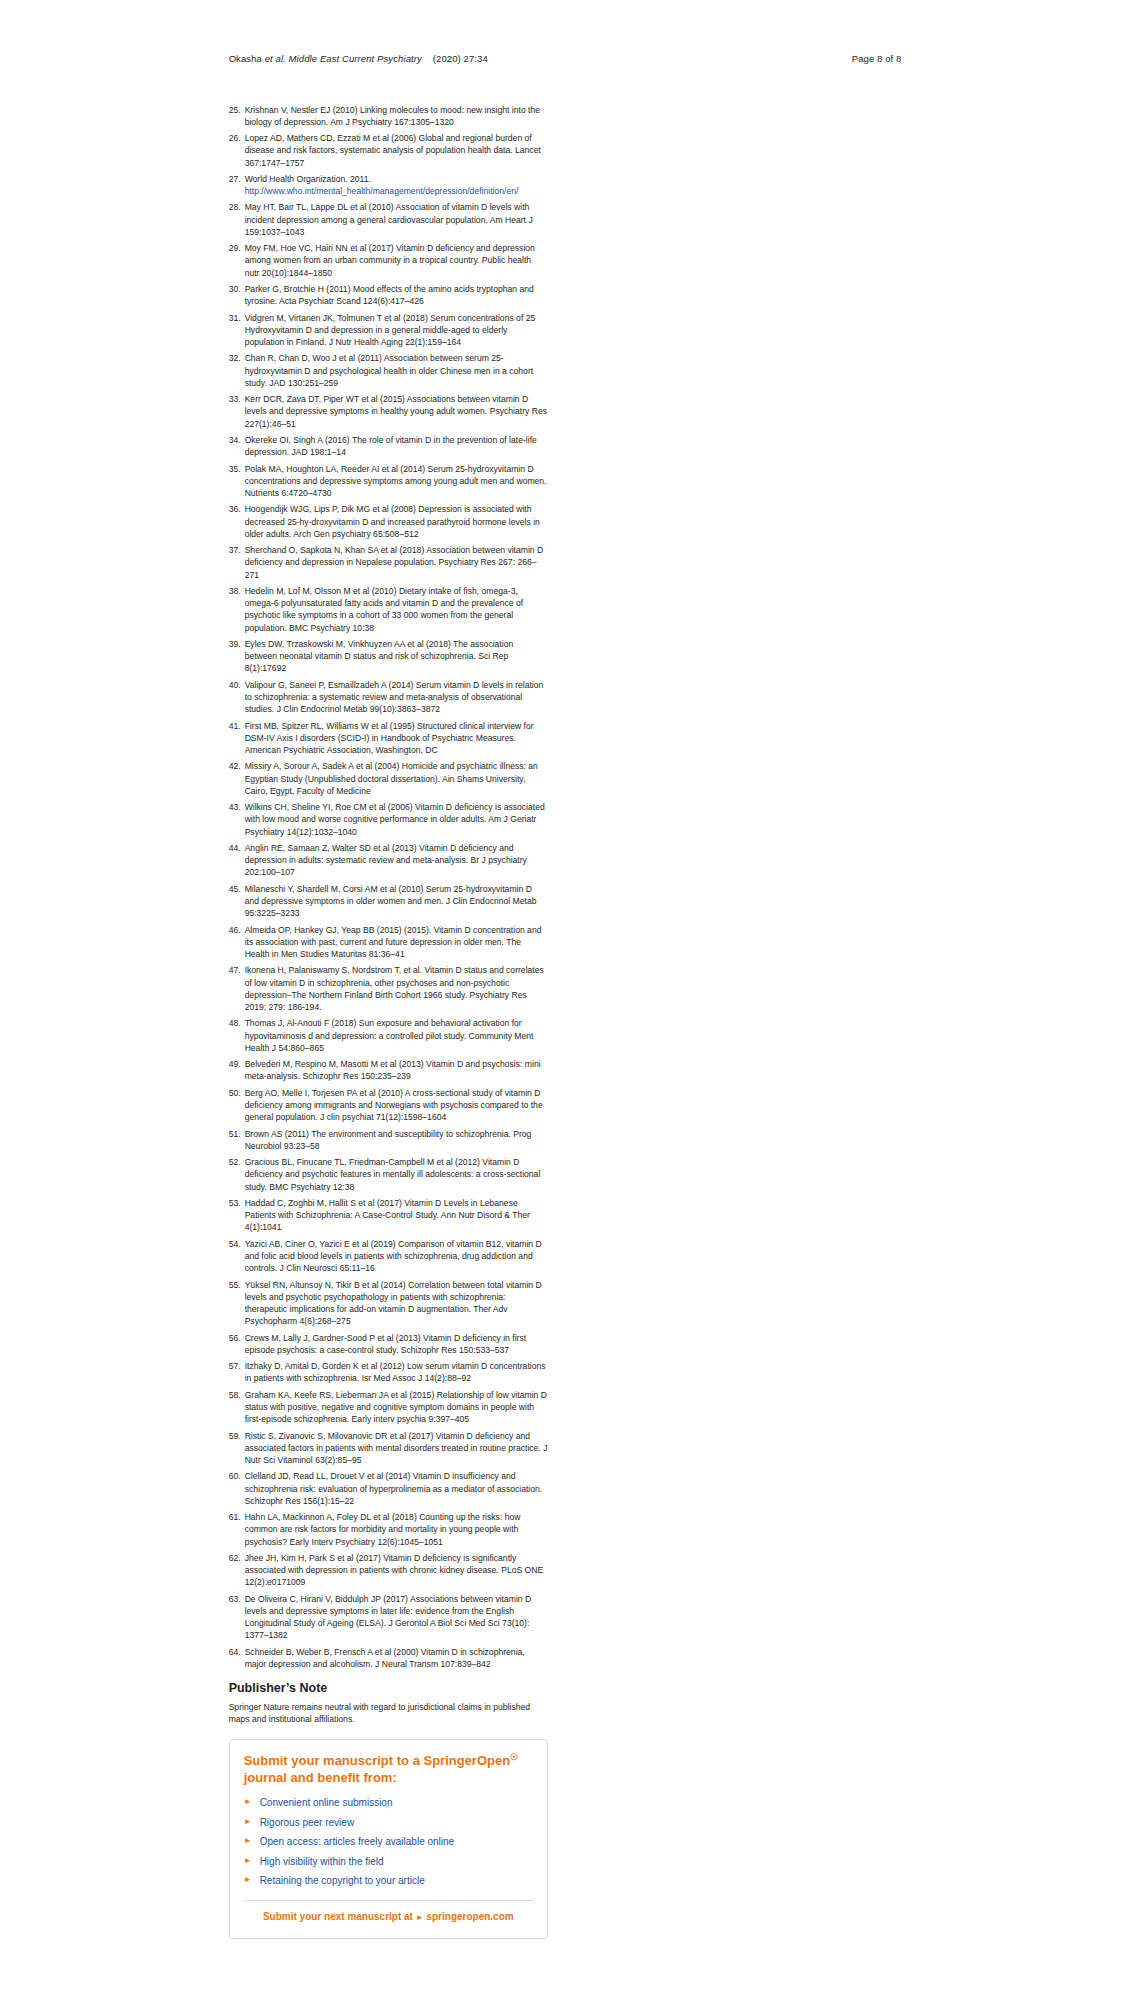Okasha et al. Middle East Current Psychiatry (2020) 27:34
Page 8 of 8
Krishnan V, Nestler EJ (2010) Linking molecules to mood: new insight into the biology of depression. Am J Psychiatry 167:1305–1320
Lopez AD, Mathers CD, Ezzati M et al (2006) Global and regional burden of disease and risk factors, systematic analysis of population health data. Lancet 367:1747–1757
World Health Organization. 2011. http://www.who.int/mental_health/management/depression/definition/en/
May HT, Bair TL, Lappe DL et al (2010) Association of vitamin D levels with incident depression among a general cardiovascular population. Am Heart J 159:1037–1043
Moy FM, Hoe VC, Hairi NN et al (2017) Vitamin D deficiency and depression among women from an urban community in a tropical country. Public health nutr 20(10):1844–1850
Parker G, Brotchie H (2011) Mood effects of the amino acids tryptophan and tyrosine. Acta Psychiatr Scand 124(6):417–426
Vidgren M, Virtanen JK, Tolmunen T et al (2018) Serum concentrations of 25 Hydroxyvitamin D and depression in a general middle-aged to elderly population in Finland. J Nutr Health Aging 22(1):159–164
Chan R, Chan D, Woo J et al (2011) Association between serum 25-hydroxyvitamin D and psychological health in older Chinese men in a cohort study. JAD 130:251–259
Kerr DCR, Zava DT, Piper WT et al (2015) Associations between vitamin D levels and depressive symptoms in healthy young adult women. Psychiatry Res 227(1):46–51
Okereke OI, Singh A (2016) The role of vitamin D in the prevention of late-life depression. JAD 198:1–14
Polak MA, Houghton LA, Reeder AI et al (2014) Serum 25-hydroxyvitamin D concentrations and depressive symptoms among young adult men and women. Nutrients 6:4720–4730
Hoogendijk WJG, Lips P, Dik MG et al (2008) Depression is associated with decreased 25-hy-droxyvitamin D and increased parathyroid hormone levels in older adults. Arch Gen psychiatry 65:508–512
Sherchand O, Sapkota N, Khan SA et al (2018) Association between vitamin D deficiency and depression in Nepalese population. Psychiatry Res 267: 266–271
Hedelin M, Lof M, Olsson M et al (2010) Dietary intake of fish, omega-3, omega-6 polyunsaturated fatty acids and vitamin D and the prevalence of psychotic like symptoms in a cohort of 33 000 women from the general population. BMC Psychiatry 10:38
Eyles DW, Trzaskowski M, Vinkhuyzen AA et al (2018) The association between neonatal vitamin D status and risk of schizophrenia. Sci Rep 8(1):17692
Valipour G, Saneei P, Esmaillzadeh A (2014) Serum vitamin D levels in relation to schizophrenia: a systematic review and meta-analysis of observational studies. J Clin Endocrinol Metab 99(10):3863–3872
First MB, Spitzer RL, Williams W et al (1995) Structured clinical interview for DSM-IV Axis I disorders (SCID-I) in Handbook of Psychiatric Measures. American Psychiatric Association, Washington, DC
Missiry A, Sorour A, Sadek A et al (2004) Homicide and psychiatric illness: an Egyptian Study (Unpublished doctoral dissertation). Ain Shams University, Cairo, Egypt, Faculty of Medicine
Wilkins CH, Sheline YI, Roe CM et al (2006) Vitamin D deficiency is associated with low mood and worse cognitive performance in older adults. Am J Geriatr Psychiatry 14(12):1032–1040
Anglin RE, Samaan Z, Walter SD et al (2013) Vitamin D deficiency and depression in adults: systematic review and meta-analysis. Br J psychiatry 202:100–107
Milaneschi Y, Shardell M, Corsi AM et al (2010) Serum 25-hydroxyvitamin D and depressive symptoms in older women and men. J Clin Endocrinol Metab 95:3225–3233
Almeida OP, Hankey GJ, Yeap BB (2015) (2015). Vitamin D concentration and its association with past, current and future depression in older men. The Health in Men Studies Maturitas 81:36–41
Ikonena H, Palaniswamy S, Nordstrom T, et al. Vitamin D status and correlates of low vitamin D in schizophrenia, other psychoses and non-psychotic depression–The Northern Finland Birth Cohort 1966 study. Psychiatry Res 2019; 279: 186-194.
Thomas J, Al-Anouti F (2018) Sun exposure and behavioral activation for hypovitaminosis d and depression: a controlled pilot study. Community Ment Health J 54:860–865
Belvederi M, Respino M, Masotti M et al (2013) Vitamin D and psychosis: mini meta-analysis. Schizophr Res 150:235–239
Berg AO, Melle I, Torjesen PA et al (2010) A cross-sectional study of vitamin D deficiency among immigrants and Norwegians with psychosis compared to the general population. J clin psychiat 71(12):1598–1604
Brown AS (2011) The environment and susceptibility to schizophrenia. Prog Neurobiol 93:23–58
Gracious BL, Finucane TL, Friedman-Campbell M et al (2012) Vitamin D deficiency and psychotic features in mentally ill adolescents: a cross-sectional study. BMC Psychiatry 12:38
Haddad C, Zoghbi M, Hallit S et al (2017) Vitamin D Levels in Lebanese Patients with Schizophrenia: A Case-Control Study. Ann Nutr Disord & Ther 4(1):1041
Yazici AB, Ciner O, Yazici E et al (2019) Comparison of vitamin B12, vitamin D and folic acid blood levels in patients with schizophrenia, drug addiction and controls. J Clin Neurosci 65:11–16
Yüksel RN, Altunsoy N, Tikir B et al (2014) Correlation between total vitamin D levels and psychotic psychopathology in patients with schizophrenia: therapeutic implications for add-on vitamin D augmentation. Ther Adv Psychopharm 4(6):268–275
Crews M, Lally J, Gardner-Sood P et al (2013) Vitamin D deficiency in first episode psychosis: a case-control study. Schizophr Res 150:533–537
Itzhaky D, Amital D, Gorden K et al (2012) Low serum vitamin D concentrations in patients with schizophrenia. Isr Med Assoc J 14(2):88–92
Graham KA, Keefe RS, Lieberman JA et al (2015) Relationship of low vitamin D status with positive, negative and cognitive symptom domains in people with first-episode schizophrenia. Early interv psychia 9:397–405
Ristic S, Zivanovic S, Milovanovic DR et al (2017) Vitamin D deficiency and associated factors in patients with mental disorders treated in routine practice. J Nutr Sci Vitaminol 63(2):85–95
Clelland JD, Read LL, Drouet V et al (2014) Vitamin D insufficiency and schizophrenia risk: evaluation of hyperprolinemia as a mediator of association. Schizophr Res 156(1):15–22
Hahn LA, Mackinnon A, Foley DL et al (2018) Counting up the risks: how common are risk factors for morbidity and mortality in young people with psychosis? Early Interv Psychiatry 12(6):1045–1051
Jhee JH, Kim H, Park S et al (2017) Vitamin D deficiency is significantly associated with depression in patients with chronic kidney disease. PLoS ONE 12(2):e0171009
De Oliveira C, Hirani V, Biddulph JP (2017) Associations between vitamin D levels and depressive symptoms in later life: evidence from the English Longitudinal Study of Ageing (ELSA). J Gerontol A Biol Sci Med Sci 73(10): 1377–1382
Schneider B, Weber B, Frensch A et al (2000) Vitamin D in schizophrenia, major depression and alcoholism. J Neural Transm 107:839–842
Publisher’s Note
Springer Nature remains neutral with regard to jurisdictional claims in published maps and institutional affiliations.
Submit your manuscript to a SpringerOpen☉ journal and benefit from:
Convenient online submission
Rigorous peer review
Open access: articles freely available online
High visibility within the field
Retaining the copyright to your article
Submit your next manuscript at ► springeropen.com